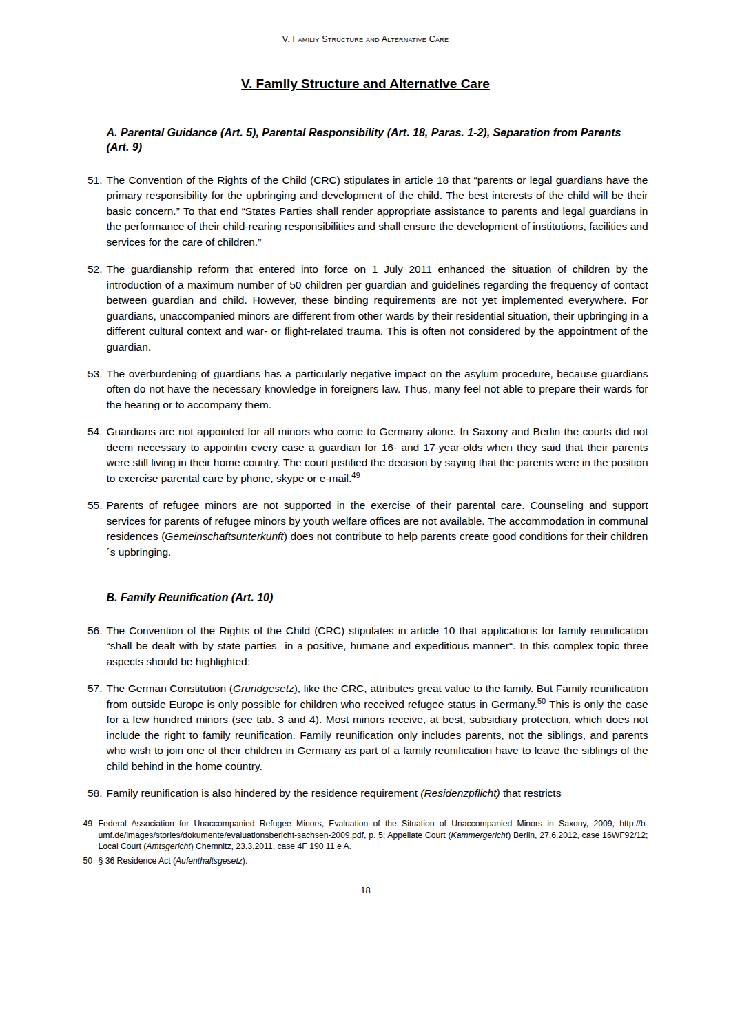V. Familiy Structure and Alternative Care
V. Family Structure and Alternative Care
A. Parental Guidance (Art. 5), Parental Responsibility (Art. 18, Paras. 1-2), Separation from Parents (Art. 9)
51. The Convention of the Rights of the Child (CRC) stipulates in article 18 that “parents or legal guardians have the primary responsibility for the upbringing and development of the child. The best interests of the child will be their basic concern.” To that end “States Parties shall render appropriate assistance to parents and legal guardians in the performance of their child-rearing responsibilities and shall ensure the development of institutions, facilities and services for the care of children.”
52. The guardianship reform that entered into force on 1 July 2011 enhanced the situation of children by the introduction of a maximum number of 50 children per guardian and guidelines regarding the frequency of contact between guardian and child. However, these binding requirements are not yet implemented everywhere. For guardians, unaccompanied minors are different from other wards by their residential situation, their upbringing in a different cultural context and war- or flight-related trauma. This is often not considered by the appointment of the guardian.
53. The overburdening of guardians has a particularly negative impact on the asylum procedure, because guardians often do not have the necessary knowledge in foreigners law. Thus, many feel not able to prepare their wards for the hearing or to accompany them.
54. Guardians are not appointed for all minors who come to Germany alone. In Saxony and Berlin the courts did not deem necessary to appointin every case a guardian for 16- and 17-year-olds when they said that their parents were still living in their home country. The court justified the decision by saying that the parents were in the position to exercise parental care by phone, skype or e-mail.49
55. Parents of refugee minors are not supported in the exercise of their parental care. Counseling and support services for parents of refugee minors by youth welfare offices are not available. The accommodation in communal residences (Gemeinschaftsunterkunft) does not contribute to help parents create good conditions for their children´s upbringing.
B. Family Reunification (Art. 10)
56. The Convention of the Rights of the Child (CRC) stipulates in article 10 that applications for family reunification “shall be dealt with by state parties in a positive, humane and expeditious manner“. In this complex topic three aspects should be highlighted:
57. The German Constitution (Grundgesetz), like the CRC, attributes great value to the family. But Family reunification from outside Europe is only possible for children who received refugee status in Germany.50 This is only the case for a few hundred minors (see tab. 3 and 4). Most minors receive, at best, subsidiary protection, which does not include the right to family reunification. Family reunification only includes parents, not the siblings, and parents who wish to join one of their children in Germany as part of a family reunification have to leave the siblings of the child behind in the home country.
58. Family reunification is also hindered by the residence requirement (Residenzpflicht) that restricts
49 Federal Association for Unaccompanied Refugee Minors, Evaluation of the Situation of Unaccompanied Minors in Saxony, 2009, http://b-umf.de/images/stories/dokumente/evaluationsbericht-sachsen-2009.pdf, p. 5; Appellate Court (Kammergericht) Berlin, 27.6.2012, case 16WF92/12; Local Court (Amtsgericht) Chemnitz, 23.3.2011, case 4F 190 11 e A.
50§ 36 Residence Act (Aufenthaltsgesetz).
18